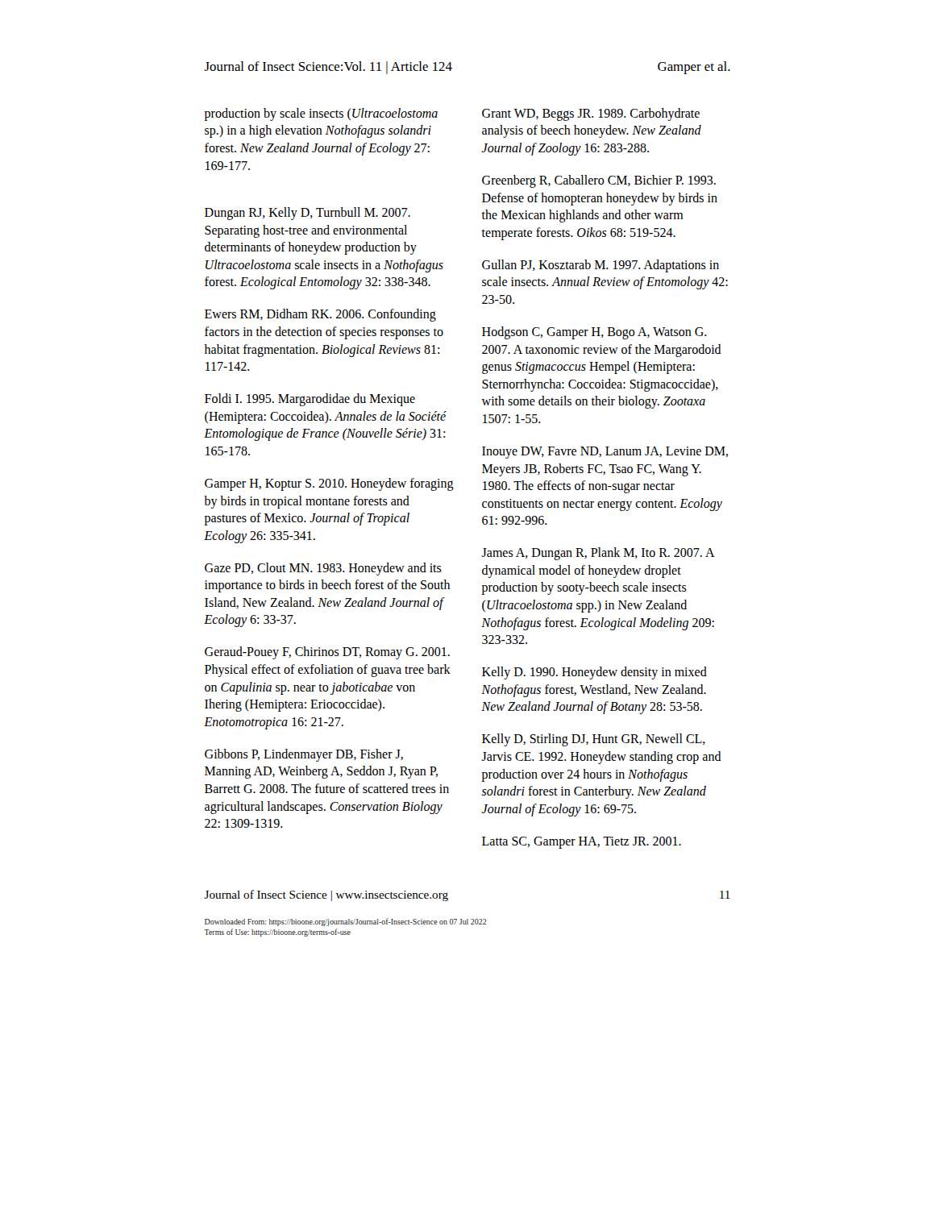Journal of Insect Science:Vol. 11 | Article 124
Gamper et al.
production by scale insects (Ultracoelostoma sp.) in a high elevation Nothofagus solandri forest. New Zealand Journal of Ecology 27: 169-177.
Dungan RJ, Kelly D, Turnbull M. 2007. Separating host-tree and environmental determinants of honeydew production by Ultracoelostoma scale insects in a Nothofagus forest. Ecological Entomology 32: 338-348.
Ewers RM, Didham RK. 2006. Confounding factors in the detection of species responses to habitat fragmentation. Biological Reviews 81: 117-142.
Foldi I. 1995. Margarodidae du Mexique (Hemiptera: Coccoidea). Annales de la Société Entomologique de France (Nouvelle Série) 31: 165-178.
Gamper H, Koptur S. 2010. Honeydew foraging by birds in tropical montane forests and pastures of Mexico. Journal of Tropical Ecology 26: 335-341.
Gaze PD, Clout MN. 1983. Honeydew and its importance to birds in beech forest of the South Island, New Zealand. New Zealand Journal of Ecology 6: 33-37.
Geraud-Pouey F, Chirinos DT, Romay G. 2001. Physical effect of exfoliation of guava tree bark on Capulinia sp. near to jaboticabae von Ihering (Hemiptera: Eriococcidae). Enotomotropica 16: 21-27.
Gibbons P, Lindenmayer DB, Fisher J, Manning AD, Weinberg A, Seddon J, Ryan P, Barrett G. 2008. The future of scattered trees in agricultural landscapes. Conservation Biology 22: 1309-1319.
Grant WD, Beggs JR. 1989. Carbohydrate analysis of beech honeydew. New Zealand Journal of Zoology 16: 283-288.
Greenberg R, Caballero CM, Bichier P. 1993. Defense of homopteran honeydew by birds in the Mexican highlands and other warm temperate forests. Oikos 68: 519-524.
Gullan PJ, Kosztarab M. 1997. Adaptations in scale insects. Annual Review of Entomology 42: 23-50.
Hodgson C, Gamper H, Bogo A, Watson G. 2007. A taxonomic review of the Margarodoid genus Stigmacoccus Hempel (Hemiptera: Sternorrhyncha: Coccoidea: Stigmacoccidae), with some details on their biology. Zootaxa 1507: 1-55.
Inouye DW, Favre ND, Lanum JA, Levine DM, Meyers JB, Roberts FC, Tsao FC, Wang Y. 1980. The effects of non-sugar nectar constituents on nectar energy content. Ecology 61: 992-996.
James A, Dungan R, Plank M, Ito R. 2007. A dynamical model of honeydew droplet production by sooty-beech scale insects (Ultracoelostoma spp.) in New Zealand Nothofagus forest. Ecological Modeling 209: 323-332.
Kelly D. 1990. Honeydew density in mixed Nothofagus forest, Westland, New Zealand. New Zealand Journal of Botany 28: 53-58.
Kelly D, Stirling DJ, Hunt GR, Newell CL, Jarvis CE. 1992. Honeydew standing crop and production over 24 hours in Nothofagus solandri forest in Canterbury. New Zealand Journal of Ecology 16: 69-75.
Latta SC, Gamper HA, Tietz JR. 2001.
Journal of Insect Science | www.insectscience.org
11
Downloaded From: https://bioone.org/journals/Journal-of-Insect-Science on 07 Jul 2022
Terms of Use: https://bioone.org/terms-of-use